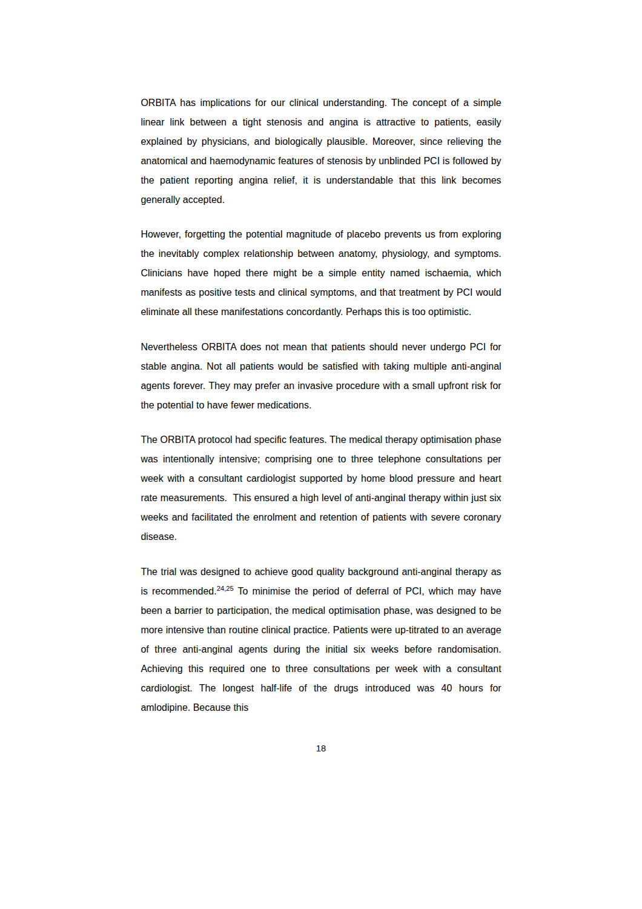ORBITA has implications for our clinical understanding. The concept of a simple linear link between a tight stenosis and angina is attractive to patients, easily explained by physicians, and biologically plausible. Moreover, since relieving the anatomical and haemodynamic features of stenosis by unblinded PCI is followed by the patient reporting angina relief, it is understandable that this link becomes generally accepted.
However, forgetting the potential magnitude of placebo prevents us from exploring the inevitably complex relationship between anatomy, physiology, and symptoms. Clinicians have hoped there might be a simple entity named ischaemia, which manifests as positive tests and clinical symptoms, and that treatment by PCI would eliminate all these manifestations concordantly. Perhaps this is too optimistic.
Nevertheless ORBITA does not mean that patients should never undergo PCI for stable angina. Not all patients would be satisfied with taking multiple anti-anginal agents forever. They may prefer an invasive procedure with a small upfront risk for the potential to have fewer medications.
The ORBITA protocol had specific features. The medical therapy optimisation phase was intentionally intensive; comprising one to three telephone consultations per week with a consultant cardiologist supported by home blood pressure and heart rate measurements. This ensured a high level of anti-anginal therapy within just six weeks and facilitated the enrolment and retention of patients with severe coronary disease.
The trial was designed to achieve good quality background anti-anginal therapy as is recommended.24,25 To minimise the period of deferral of PCI, which may have been a barrier to participation, the medical optimisation phase, was designed to be more intensive than routine clinical practice. Patients were up-titrated to an average of three anti-anginal agents during the initial six weeks before randomisation. Achieving this required one to three consultations per week with a consultant cardiologist. The longest half-life of the drugs introduced was 40 hours for amlodipine. Because this
18